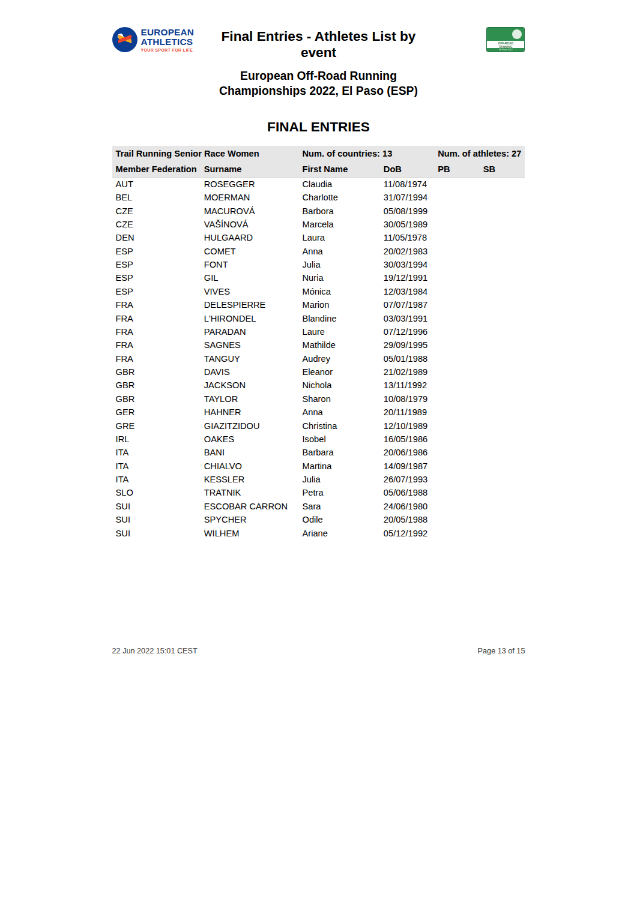EUROPEAN
ATHLETICS
YOUR SPORT FOR LIFE
Final Entries - Athletes List by event
European Off-Road Running
Championships 2022, El Paso (ESP)
OFF-ROAD
RUNNING
CHAMPIONSHIPS
El Paso 2022
FINAL ENTRIES
| Trail Running Senior Race Women | Num. of countries: 13 | Num. of athletes: 27 |
| --- | --- | --- |
| Member Federation | Surname | First Name | DoB | PB | SB |
| AUT | ROSEGGER | Claudia | 11/08/1974 | | |
| BEL | MOERMAN | Charlotte | 31/07/1994 | | |
| CZE | MACUROVÁ | Barbora | 05/08/1999 | | |
| CZE | VAŠÍNOVÁ | Marcela | 30/05/1989 | | |
| DEN | HULGAARD | Laura | 11/05/1978 | | |
| ESP | COMET | Anna | 20/02/1983 | | |
| ESP | FONT | Julia | 30/03/1994 | | |
| ESP | GIL | Nuria | 19/12/1991 | | |
| ESP | VIVES | Mónica | 12/03/1984 | | |
| FRA | DELESPIERRE | Marion | 07/07/1987 | | |
| FRA | L'HIRONDEL | Blandine | 03/03/1991 | | |
| FRA | PARADAN | Laure | 07/12/1996 | | |
| FRA | SAGNES | Mathilde | 29/09/1995 | | |
| FRA | TANGUY | Audrey | 05/01/1988 | | |
| GBR | DAVIS | Eleanor | 21/02/1989 | | |
| GBR | JACKSON | Nichola | 13/11/1992 | | |
| GBR | TAYLOR | Sharon | 10/08/1979 | | |
| GER | HAHNER | Anna | 20/11/1989 | | |
| GRE | GIAZITZIDOU | Christina | 12/10/1989 | | |
| IRL | OAKES | Isobel | 16/05/1986 | | |
| ITA | BANI | Barbara | 20/06/1986 | | |
| ITA | CHIALVO | Martina | 14/09/1987 | | |
| ITA | KESSLER | Julia | 26/07/1993 | | |
| SLO | TRATNIK | Petra | 05/06/1988 | | |
| SUI | ESCOBAR CARRON | Sara | 24/06/1980 | | |
| SUI | SPYCHER | Odile | 20/05/1988 | | |
| SUI | WILHEM | Ariane | 05/12/1992 | | |
22 Jun 2022 15:01 CEST
Page 13 of 15